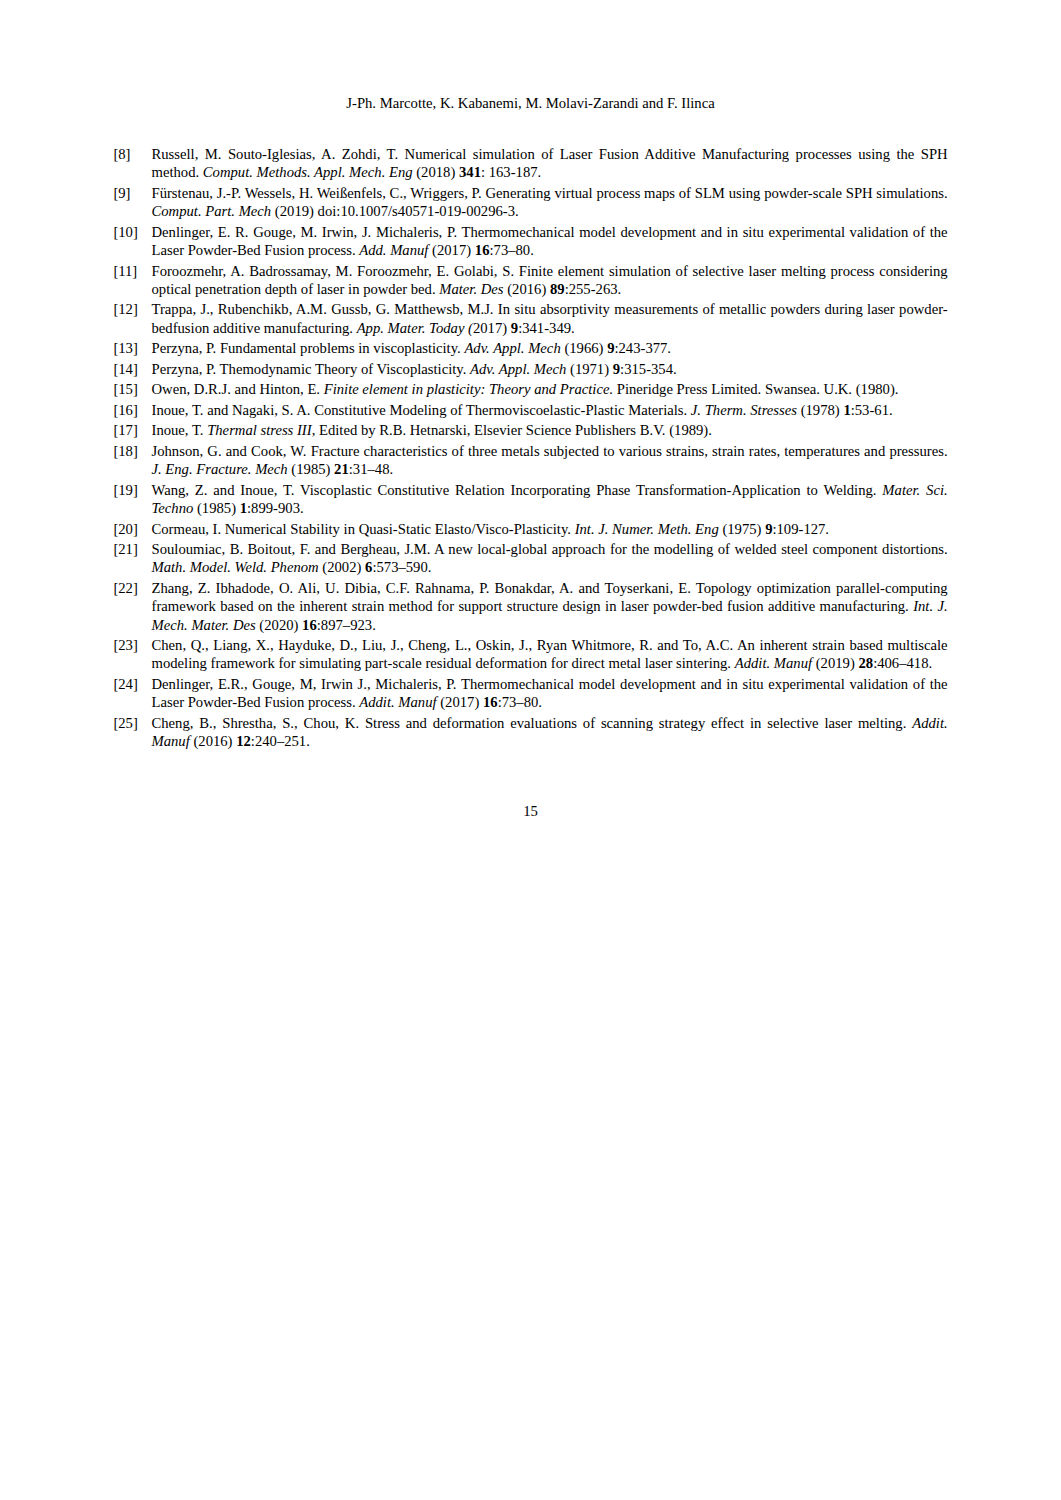J-Ph. Marcotte, K. Kabanemi, M. Molavi-Zarandi and F. Ilinca
[8] Russell, M. Souto-Iglesias, A. Zohdi, T. Numerical simulation of Laser Fusion Additive Manufacturing processes using the SPH method. Comput. Methods. Appl. Mech. Eng (2018) 341: 163-187.
[9] Fürstenau, J.-P. Wessels, H. Weißenfels, C., Wriggers, P. Generating virtual process maps of SLM using powder-scale SPH simulations. Comput. Part. Mech (2019) doi:10.1007/s40571-019-00296-3.
[10] Denlinger, E. R. Gouge, M. Irwin, J. Michaleris, P. Thermomechanical model development and in situ experimental validation of the Laser Powder-Bed Fusion process. Add. Manuf (2017) 16:73–80.
[11] Foroozmehr, A. Badrossamay, M. Foroozmehr, E. Golabi, S. Finite element simulation of selective laser melting process considering optical penetration depth of laser in powder bed. Mater. Des (2016) 89:255-263.
[12] Trappa, J., Rubenchikb, A.M. Gussb, G. Matthewsb, M.J. In situ absorptivity measurements of metallic powders during laser powder-bedfusion additive manufacturing. App. Mater. Today (2017) 9:341-349.
[13] Perzyna, P. Fundamental problems in viscoplasticity. Adv. Appl. Mech (1966) 9:243-377.
[14] Perzyna, P. Themodynamic Theory of Viscoplasticity. Adv. Appl. Mech (1971) 9:315-354.
[15] Owen, D.R.J. and Hinton, E. Finite element in plasticity: Theory and Practice. Pineridge Press Limited. Swansea. U.K. (1980).
[16] Inoue, T. and Nagaki, S. A. Constitutive Modeling of Thermoviscoelastic-Plastic Materials. J. Therm. Stresses (1978) 1:53-61.
[17] Inoue, T. Thermal stress III, Edited by R.B. Hetnarski, Elsevier Science Publishers B.V. (1989).
[18] Johnson, G. and Cook, W. Fracture characteristics of three metals subjected to various strains, strain rates, temperatures and pressures. J. Eng. Fracture. Mech (1985) 21:31–48.
[19] Wang, Z. and Inoue, T. Viscoplastic Constitutive Relation Incorporating Phase Transformation-Application to Welding. Mater. Sci. Techno (1985) 1:899-903.
[20] Cormeau, I. Numerical Stability in Quasi-Static Elasto/Visco-Plasticity. Int. J. Numer. Meth. Eng (1975) 9:109-127.
[21] Souloumiac, B. Boitout, F. and Bergheau, J.M. A new local-global approach for the modelling of welded steel component distortions. Math. Model. Weld. Phenom (2002) 6:573–590.
[22] Zhang, Z. Ibhadode, O. Ali, U. Dibia, C.F. Rahnama, P. Bonakdar, A. and Toyserkani, E. Topology optimization parallel-computing framework based on the inherent strain method for support structure design in laser powder-bed fusion additive manufacturing. Int. J. Mech. Mater. Des (2020) 16:897–923.
[23] Chen, Q., Liang, X., Hayduke, D., Liu, J., Cheng, L., Oskin, J., Ryan Whitmore, R. and To, A.C. An inherent strain based multiscale modeling framework for simulating part-scale residual deformation for direct metal laser sintering. Addit. Manuf (2019) 28:406–418.
[24] Denlinger, E.R., Gouge, M, Irwin J., Michaleris, P. Thermomechanical model development and in situ experimental validation of the Laser Powder-Bed Fusion process. Addit. Manuf (2017) 16:73–80.
[25] Cheng, B., Shrestha, S., Chou, K. Stress and deformation evaluations of scanning strategy effect in selective laser melting. Addit. Manuf (2016) 12:240–251.
15